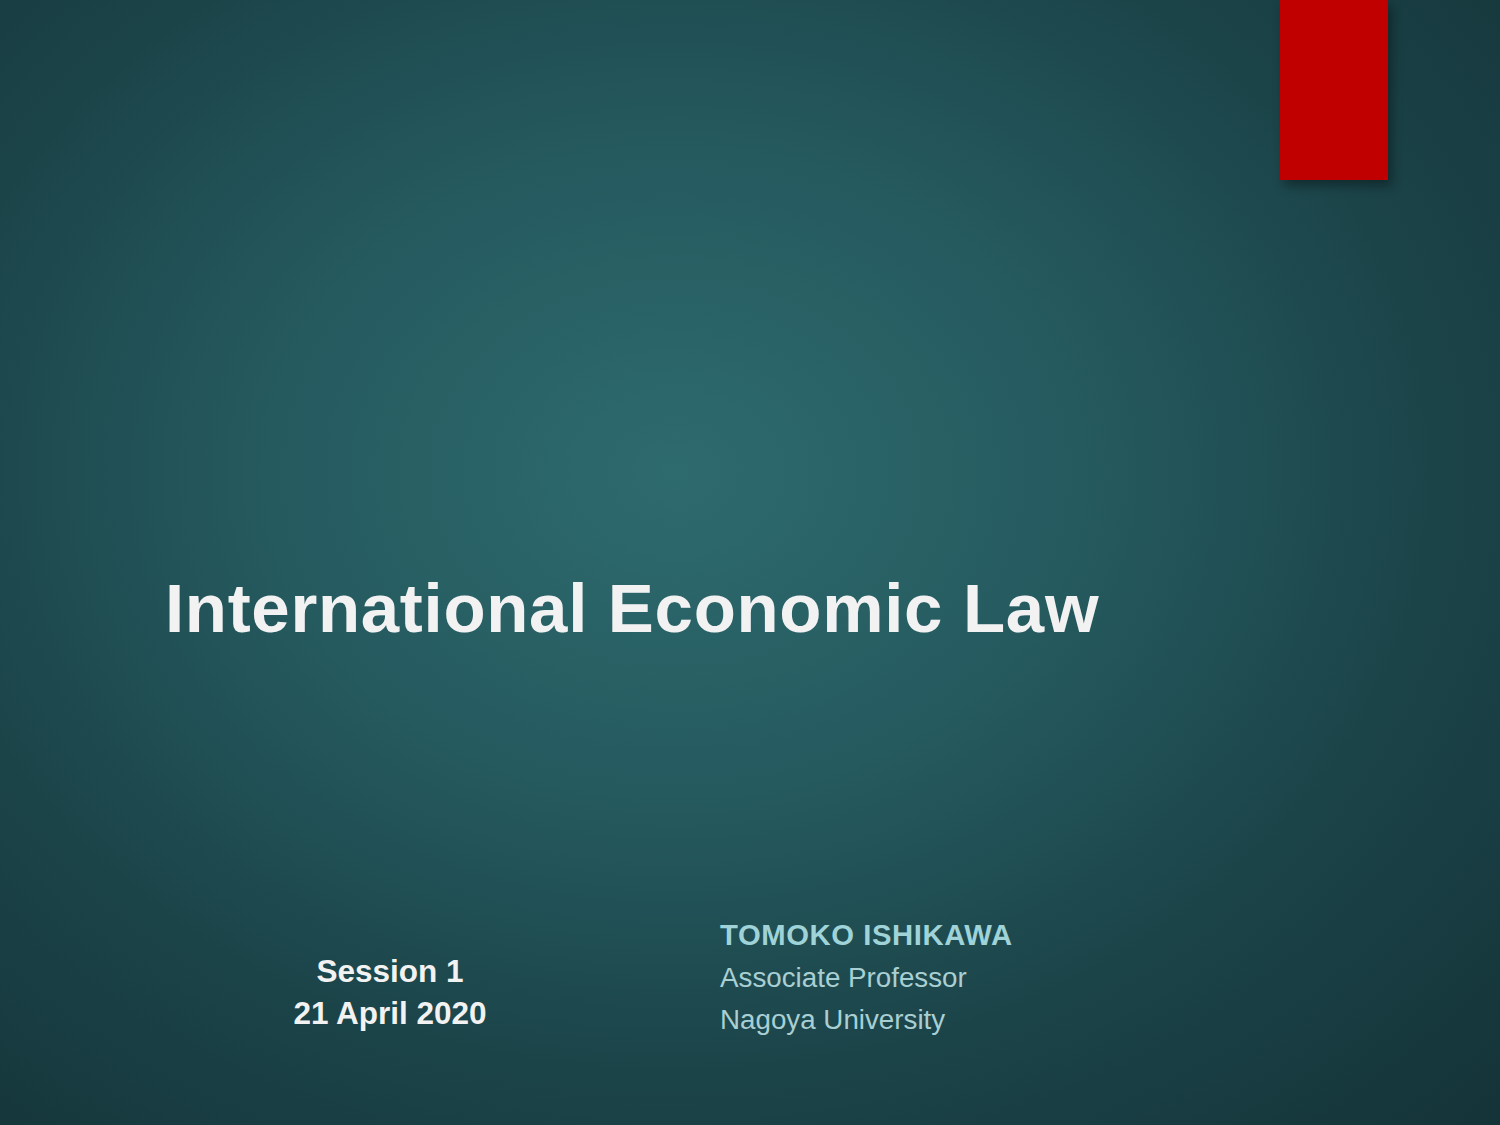International Economic Law
Session 1
21 April 2020
TOMOKO ISHIKAWA
Associate Professor
Nagoya University